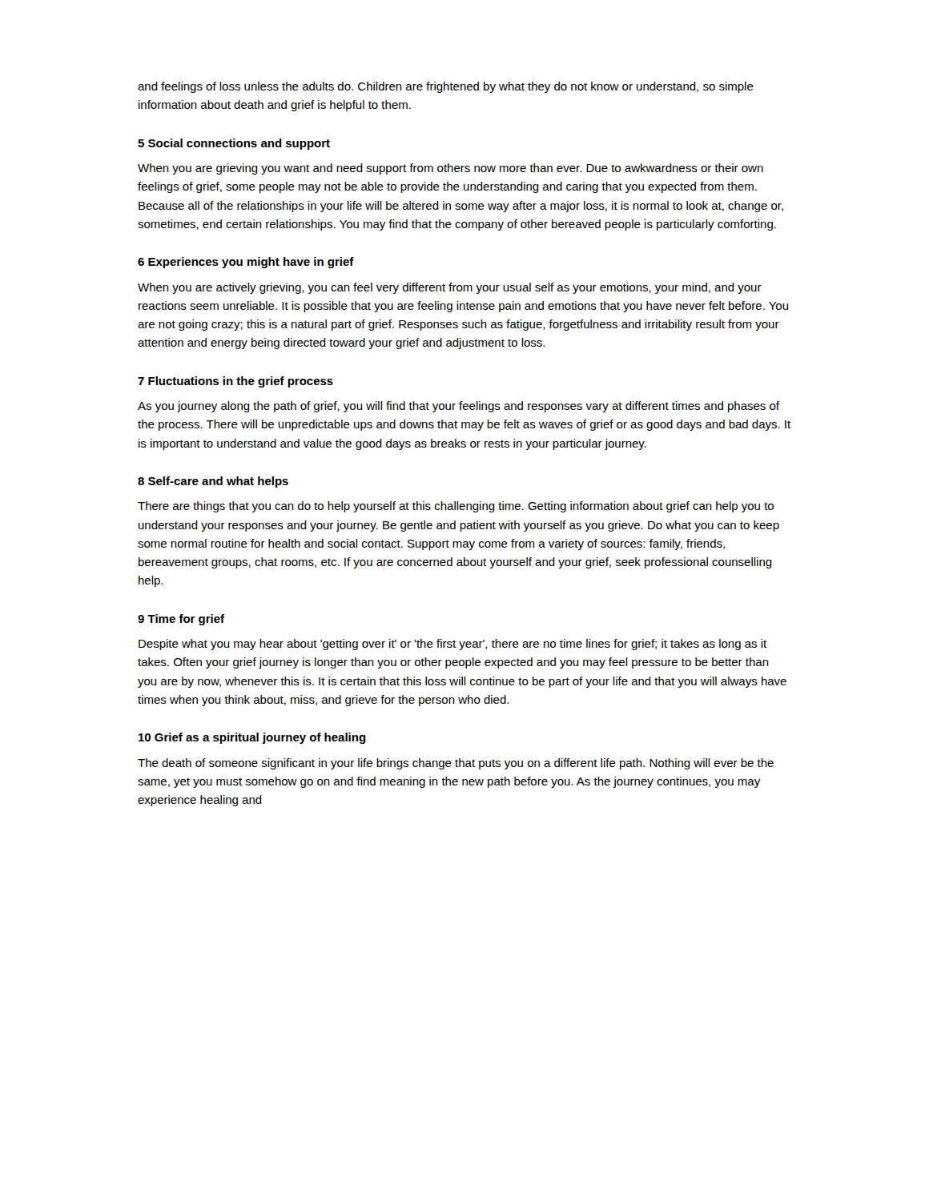and feelings of loss unless the adults do. Children are frightened by what they do not know or understand, so simple information about death and grief is helpful to them.
5 Social connections and support
When you are grieving you want and need support from others now more than ever. Due to awkwardness or their own feelings of grief, some people may not be able to provide the understanding and caring that you expected from them. Because all of the relationships in your life will be altered in some way after a major loss, it is normal to look at, change or, sometimes, end certain relationships. You may find that the company of other bereaved people is particularly comforting.
6 Experiences you might have in grief
When you are actively grieving, you can feel very different from your usual self as your emotions, your mind, and your reactions seem unreliable. It is possible that you are feeling intense pain and emotions that you have never felt before. You are not going crazy; this is a natural part of grief. Responses such as fatigue, forgetfulness and irritability result from your attention and energy being directed toward your grief and adjustment to loss.
7 Fluctuations in the grief process
As you journey along the path of grief, you will find that your feelings and responses vary at different times and phases of the process. There will be unpredictable ups and downs that may be felt as waves of grief or as good days and bad days. It is important to understand and value the good days as breaks or rests in your particular journey.
8 Self-care and what helps
There are things that you can do to help yourself at this challenging time. Getting information about grief can help you to understand your responses and your journey. Be gentle and patient with yourself as you grieve. Do what you can to keep some normal routine for health and social contact. Support may come from a variety of sources: family, friends, bereavement groups, chat rooms, etc. If you are concerned about yourself and your grief, seek professional counselling help.
9 Time for grief
Despite what you may hear about 'getting over it' or 'the first year', there are no time lines for grief; it takes as long as it takes. Often your grief journey is longer than you or other people expected and you may feel pressure to be better than you are by now, whenever this is. It is certain that this loss will continue to be part of your life and that you will always have times when you think about, miss, and grieve for the person who died.
10 Grief as a spiritual journey of healing
The death of someone significant in your life brings change that puts you on a different life path. Nothing will ever be the same, yet you must somehow go on and find meaning in the new path before you. As the journey continues, you may experience healing and